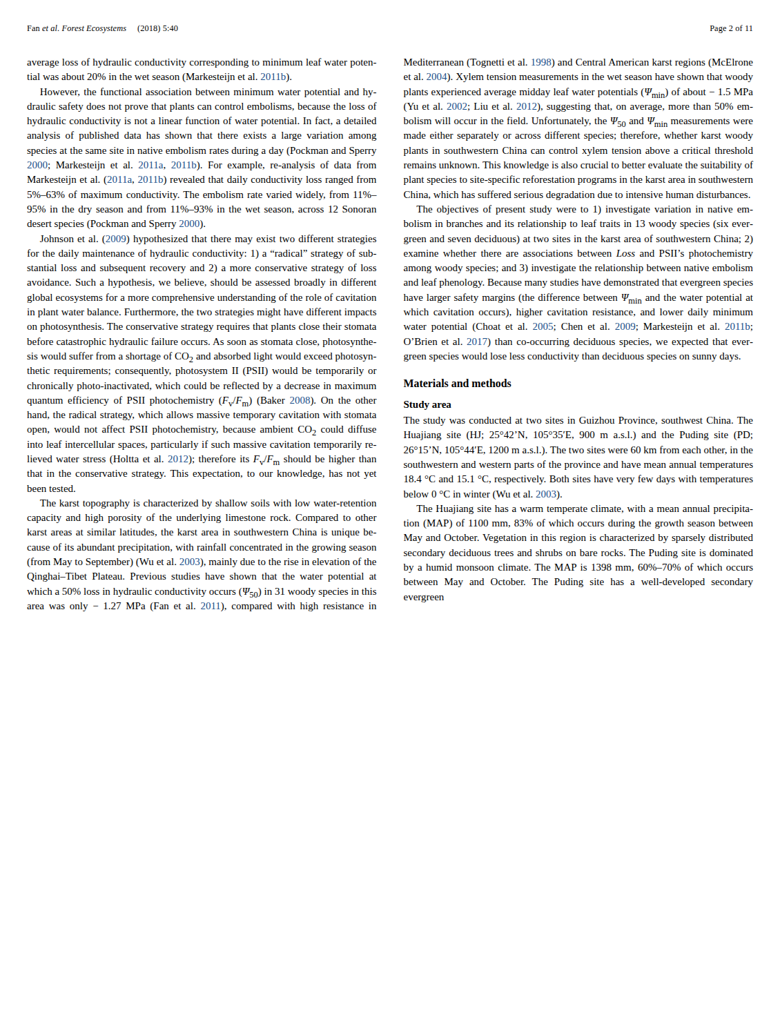Fan et al. Forest Ecosystems (2018) 5:40
Page 2 of 11
average loss of hydraulic conductivity corresponding to minimum leaf water potential was about 20% in the wet season (Markesteijn et al. 2011b).
However, the functional association between minimum water potential and hydraulic safety does not prove that plants can control embolisms, because the loss of hydraulic conductivity is not a linear function of water potential. In fact, a detailed analysis of published data has shown that there exists a large variation among species at the same site in native embolism rates during a day (Pockman and Sperry 2000; Markesteijn et al. 2011a, 2011b). For example, re-analysis of data from Markesteijn et al. (2011a, 2011b) revealed that daily conductivity loss ranged from 5%–63% of maximum conductivity. The embolism rate varied widely, from 11%–95% in the dry season and from 11%–93% in the wet season, across 12 Sonoran desert species (Pockman and Sperry 2000).
Johnson et al. (2009) hypothesized that there may exist two different strategies for the daily maintenance of hydraulic conductivity: 1) a “radical” strategy of substantial loss and subsequent recovery and 2) a more conservative strategy of loss avoidance. Such a hypothesis, we believe, should be assessed broadly in different global ecosystems for a more comprehensive understanding of the role of cavitation in plant water balance. Furthermore, the two strategies might have different impacts on photosynthesis. The conservative strategy requires that plants close their stomata before catastrophic hydraulic failure occurs. As soon as stomata close, photosynthesis would suffer from a shortage of CO2 and absorbed light would exceed photosynthetic requirements; consequently, photosystem II (PSII) would be temporarily or chronically photo-inactivated, which could be reflected by a decrease in maximum quantum efficiency of PSII photochemistry (Fv/Fm) (Baker 2008). On the other hand, the radical strategy, which allows massive temporary cavitation with stomata open, would not affect PSII photochemistry, because ambient CO2 could diffuse into leaf intercellular spaces, particularly if such massive cavitation temporarily relieved water stress (Holtta et al. 2012); therefore its Fv/Fm should be higher than that in the conservative strategy. This expectation, to our knowledge, has not yet been tested.
The karst topography is characterized by shallow soils with low water-retention capacity and high porosity of the underlying limestone rock. Compared to other karst areas at similar latitudes, the karst area in southwestern China is unique because of its abundant precipitation, with rainfall concentrated in the growing season (from May to September) (Wu et al. 2003), mainly due to the rise in elevation of the Qinghai–Tibet Plateau. Previous studies have shown that the water potential at which a 50% loss in hydraulic conductivity occurs (Ψ50) in 31 woody species in this area was only − 1.27 MPa (Fan et al. 2011), compared with high resistance in Mediterranean (Tognetti et al. 1998) and Central American karst regions (McElrone et al. 2004). Xylem tension measurements in the wet season have shown that woody plants experienced average midday leaf water potentials (Ψmin) of about − 1.5 MPa (Yu et al. 2002; Liu et al. 2012), suggesting that, on average, more than 50% embolism will occur in the field. Unfortunately, the Ψ50 and Ψmin measurements were made either separately or across different species; therefore, whether karst woody plants in southwestern China can control xylem tension above a critical threshold remains unknown. This knowledge is also crucial to better evaluate the suitability of plant species to site-specific reforestation programs in the karst area in southwestern China, which has suffered serious degradation due to intensive human disturbances.
The objectives of present study were to 1) investigate variation in native embolism in branches and its relationship to leaf traits in 13 woody species (six evergreen and seven deciduous) at two sites in the karst area of southwestern China; 2) examine whether there are associations between Loss and PSII’s photochemistry among woody species; and 3) investigate the relationship between native embolism and leaf phenology. Because many studies have demonstrated that evergreen species have larger safety margins (the difference between Ψmin and the water potential at which cavitation occurs), higher cavitation resistance, and lower daily minimum water potential (Choat et al. 2005; Chen et al. 2009; Markesteijn et al. 2011b; O’Brien et al. 2017) than co-occurring deciduous species, we expected that evergreen species would lose less conductivity than deciduous species on sunny days.
Materials and methods
Study area
The study was conducted at two sites in Guizhou Province, southwest China. The Huajiang site (HJ; 25°42’N, 105°35′E, 900 m a.s.l.) and the Puding site (PD; 26°15’N, 105°44′E, 1200 m a.s.l.). The two sites were 60 km from each other, in the southwestern and western parts of the province and have mean annual temperatures 18.4 °C and 15.1 °C, respectively. Both sites have very few days with temperatures below 0 °C in winter (Wu et al. 2003).
The Huajiang site has a warm temperate climate, with a mean annual precipitation (MAP) of 1100 mm, 83% of which occurs during the growth season between May and October. Vegetation in this region is characterized by sparsely distributed secondary deciduous trees and shrubs on bare rocks. The Puding site is dominated by a humid monsoon climate. The MAP is 1398 mm, 60%–70% of which occurs between May and October. The Puding site has a well-developed secondary evergreen